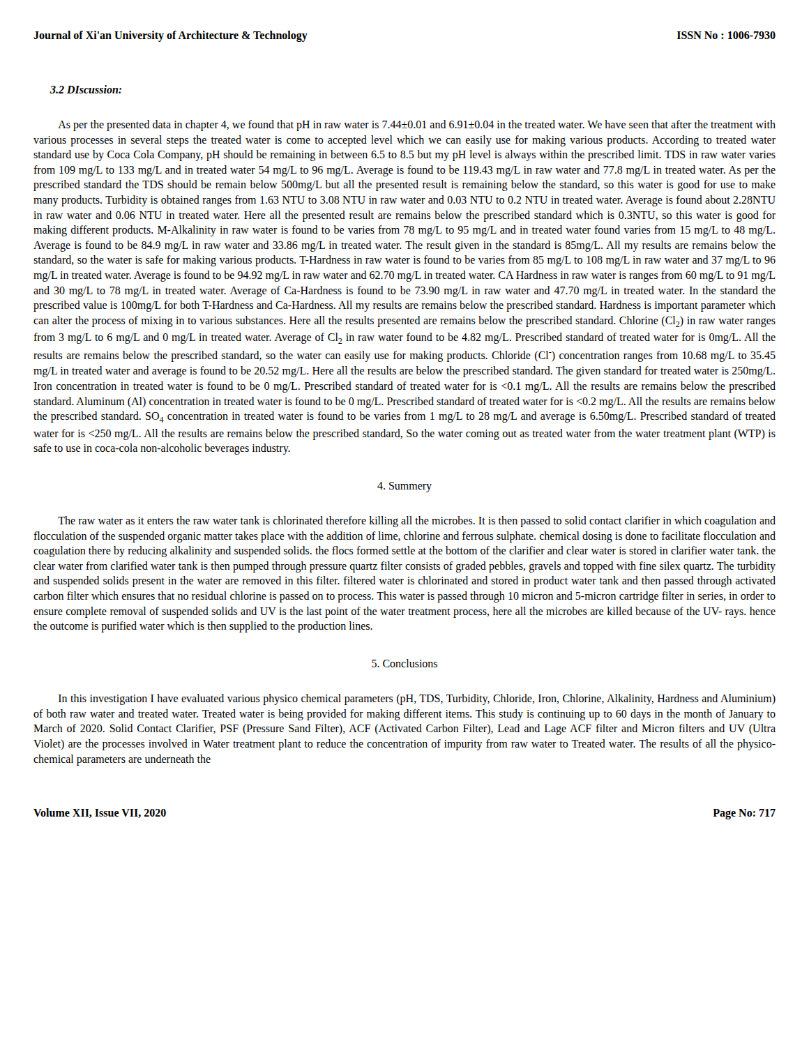Journal of Xi'an University of Architecture & Technology
ISSN No : 1006-7930
3.2 DIscussion:
As per the presented data in chapter 4, we found that pH in raw water is 7.44±0.01 and 6.91±0.04 in the treated water. We have seen that after the treatment with various processes in several steps the treated water is come to accepted level which we can easily use for making various products. According to treated water standard use by Coca Cola Company, pH should be remaining in between 6.5 to 8.5 but my pH level is always within the prescribed limit. TDS in raw water varies from 109 mg/L to 133 mg/L and in treated water 54 mg/L to 96 mg/L. Average is found to be 119.43 mg/L in raw water and 77.8 mg/L in treated water. As per the prescribed standard the TDS should be remain below 500mg/L but all the presented result is remaining below the standard, so this water is good for use to make many products. Turbidity is obtained ranges from 1.63 NTU to 3.08 NTU in raw water and 0.03 NTU to 0.2 NTU in treated water. Average is found about 2.28NTU in raw water and 0.06 NTU in treated water. Here all the presented result are remains below the prescribed standard which is 0.3NTU, so this water is good for making different products. M-Alkalinity in raw water is found to be varies from 78 mg/L to 95 mg/L and in treated water found varies from 15 mg/L to 48 mg/L. Average is found to be 84.9 mg/L in raw water and 33.86 mg/L in treated water. The result given in the standard is 85mg/L. All my results are remains below the standard, so the water is safe for making various products. T-Hardness in raw water is found to be varies from 85 mg/L to 108 mg/L in raw water and 37 mg/L to 96 mg/L in treated water. Average is found to be 94.92 mg/L in raw water and 62.70 mg/L in treated water. CA Hardness in raw water is ranges from 60 mg/L to 91 mg/L and 30 mg/L to 78 mg/L in treated water. Average of Ca-Hardness is found to be 73.90 mg/L in raw water and 47.70 mg/L in treated water. In the standard the prescribed value is 100mg/L for both T-Hardness and Ca-Hardness. All my results are remains below the prescribed standard. Hardness is important parameter which can alter the process of mixing in to various substances. Here all the results presented are remains below the prescribed standard. Chlorine (Cl2) in raw water ranges from 3 mg/L to 6 mg/L and 0 mg/L in treated water. Average of Cl2 in raw water found to be 4.82 mg/L. Prescribed standard of treated water for is 0mg/L. All the results are remains below the prescribed standard, so the water can easily use for making products. Chloride (Cl-) concentration ranges from 10.68 mg/L to 35.45 mg/L in treated water and average is found to be 20.52 mg/L. Here all the results are below the prescribed standard. The given standard for treated water is 250mg/L. Iron concentration in treated water is found to be 0 mg/L. Prescribed standard of treated water for is <0.1 mg/L. All the results are remains below the prescribed standard. Aluminum (Al) concentration in treated water is found to be 0 mg/L. Prescribed standard of treated water for is <0.2 mg/L. All the results are remains below the prescribed standard. SO4 concentration in treated water is found to be varies from 1 mg/L to 28 mg/L and average is 6.50mg/L. Prescribed standard of treated water for is <250 mg/L. All the results are remains below the prescribed standard, So the water coming out as treated water from the water treatment plant (WTP) is safe to use in coca-cola non-alcoholic beverages industry.
4. Summery
The raw water as it enters the raw water tank is chlorinated therefore killing all the microbes. It is then passed to solid contact clarifier in which coagulation and flocculation of the suspended organic matter takes place with the addition of lime, chlorine and ferrous sulphate. chemical dosing is done to facilitate flocculation and coagulation there by reducing alkalinity and suspended solids. the flocs formed settle at the bottom of the clarifier and clear water is stored in clarifier water tank. the clear water from clarified water tank is then pumped through pressure quartz filter consists of graded pebbles, gravels and topped with fine silex quartz. The turbidity and suspended solids present in the water are removed in this filter. filtered water is chlorinated and stored in product water tank and then passed through activated carbon filter which ensures that no residual chlorine is passed on to process. This water is passed through 10 micron and 5-micron cartridge filter in series, in order to ensure complete removal of suspended solids and UV is the last point of the water treatment process, here all the microbes are killed because of the UV- rays. hence the outcome is purified water which is then supplied to the production lines.
5. Conclusions
In this investigation I have evaluated various physico chemical parameters (pH, TDS, Turbidity, Chloride, Iron, Chlorine, Alkalinity, Hardness and Aluminium) of both raw water and treated water. Treated water is being provided for making different items. This study is continuing up to 60 days in the month of January to March of 2020. Solid Contact Clarifier, PSF (Pressure Sand Filter), ACF (Activated Carbon Filter), Lead and Lage ACF filter and Micron filters and UV (Ultra Violet) are the processes involved in Water treatment plant to reduce the concentration of impurity from raw water to Treated water. The results of all the physico-chemical parameters are underneath the
Volume XII, Issue VII, 2020
Page No: 717